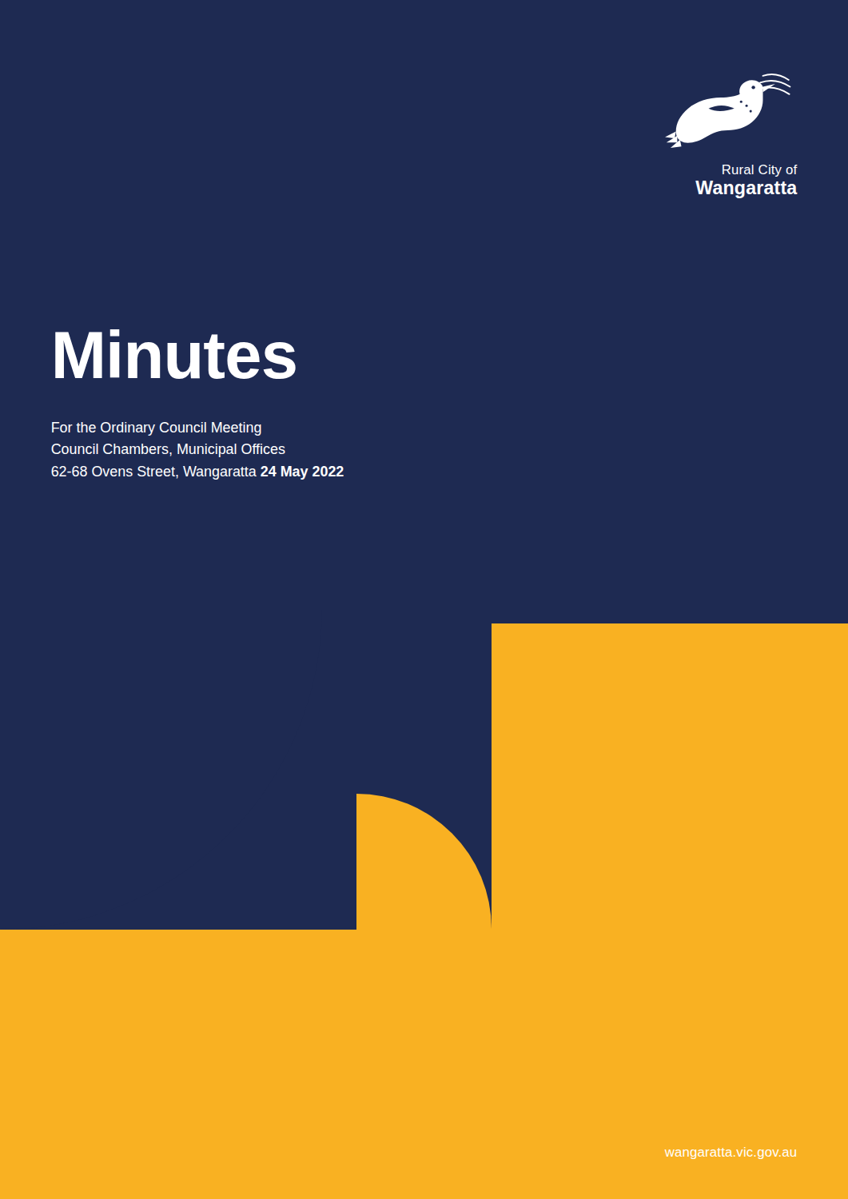Rural City of Wangaratta
Minutes
For the Ordinary Council Meeting
Council Chambers, Municipal Offices
62-68 Ovens Street, Wangaratta 24 May 2022
wangaratta.vic.gov.au